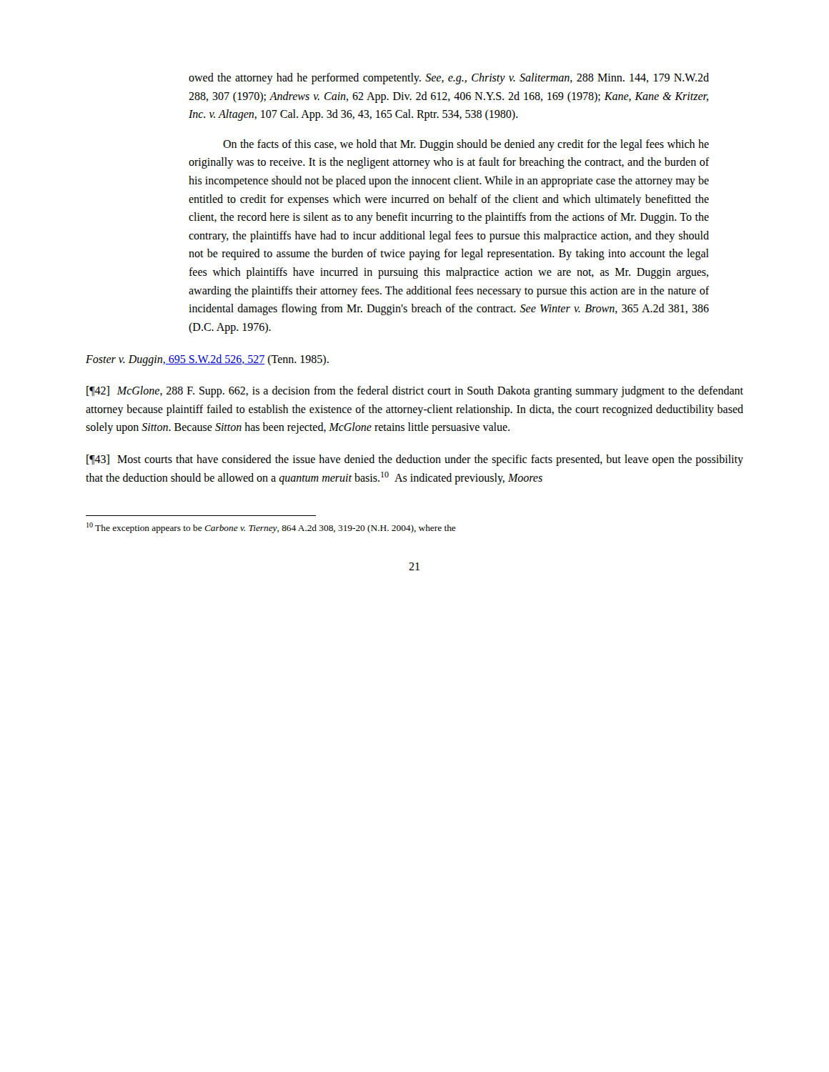owed the attorney had he performed competently. See, e.g., Christy v. Saliterman, 288 Minn. 144, 179 N.W.2d 288, 307 (1970); Andrews v. Cain, 62 App. Div. 2d 612, 406 N.Y.S. 2d 168, 169 (1978); Kane, Kane & Kritzer, Inc. v. Altagen, 107 Cal. App. 3d 36, 43, 165 Cal. Rptr. 534, 538 (1980).
On the facts of this case, we hold that Mr. Duggin should be denied any credit for the legal fees which he originally was to receive. It is the negligent attorney who is at fault for breaching the contract, and the burden of his incompetence should not be placed upon the innocent client. While in an appropriate case the attorney may be entitled to credit for expenses which were incurred on behalf of the client and which ultimately benefitted the client, the record here is silent as to any benefit incurring to the plaintiffs from the actions of Mr. Duggin. To the contrary, the plaintiffs have had to incur additional legal fees to pursue this malpractice action, and they should not be required to assume the burden of twice paying for legal representation. By taking into account the legal fees which plaintiffs have incurred in pursuing this malpractice action we are not, as Mr. Duggin argues, awarding the plaintiffs their attorney fees. The additional fees necessary to pursue this action are in the nature of incidental damages flowing from Mr. Duggin's breach of the contract. See Winter v. Brown, 365 A.2d 381, 386 (D.C. App. 1976).
Foster v. Duggin, 695 S.W.2d 526, 527 (Tenn. 1985).
[¶42] McGlone, 288 F. Supp. 662, is a decision from the federal district court in South Dakota granting summary judgment to the defendant attorney because plaintiff failed to establish the existence of the attorney-client relationship. In dicta, the court recognized deductibility based solely upon Sitton. Because Sitton has been rejected, McGlone retains little persuasive value.
[¶43] Most courts that have considered the issue have denied the deduction under the specific facts presented, but leave open the possibility that the deduction should be allowed on a quantum meruit basis.10 As indicated previously, Moores
10 The exception appears to be Carbone v. Tierney, 864 A.2d 308, 319-20 (N.H. 2004), where the
21